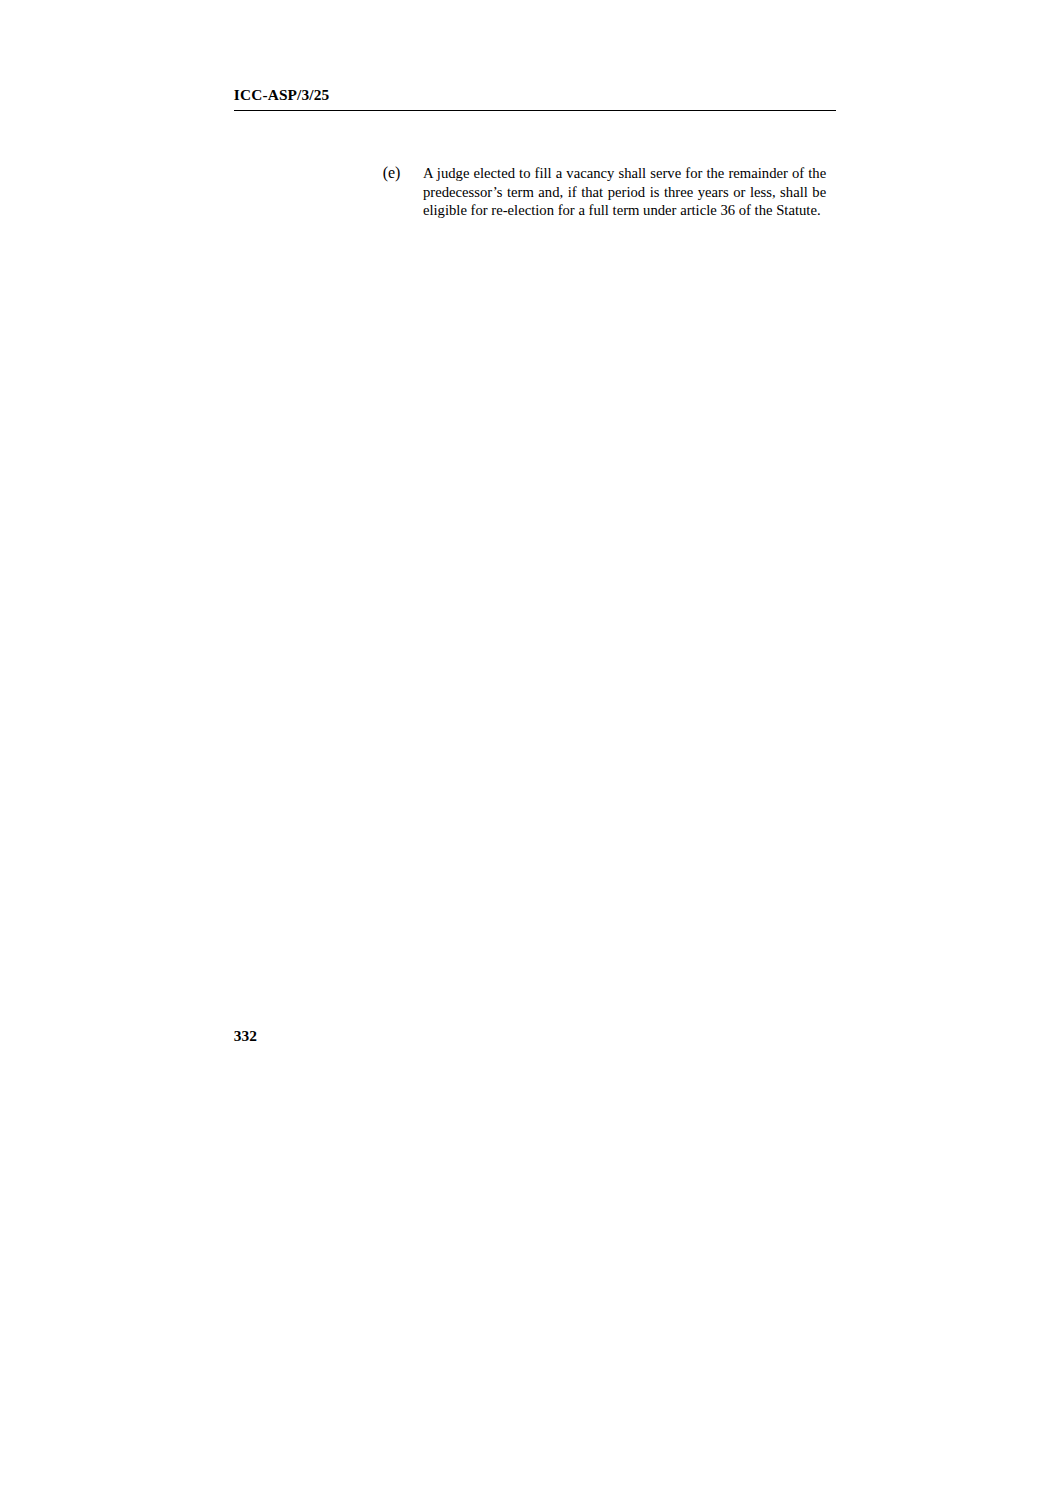ICC-ASP/3/25
(e)
A judge elected to fill a vacancy shall serve for the remainder of the predecessor’s term and, if that period is three years or less, shall be eligible for re-election for a full term under article 36 of the Statute.
332